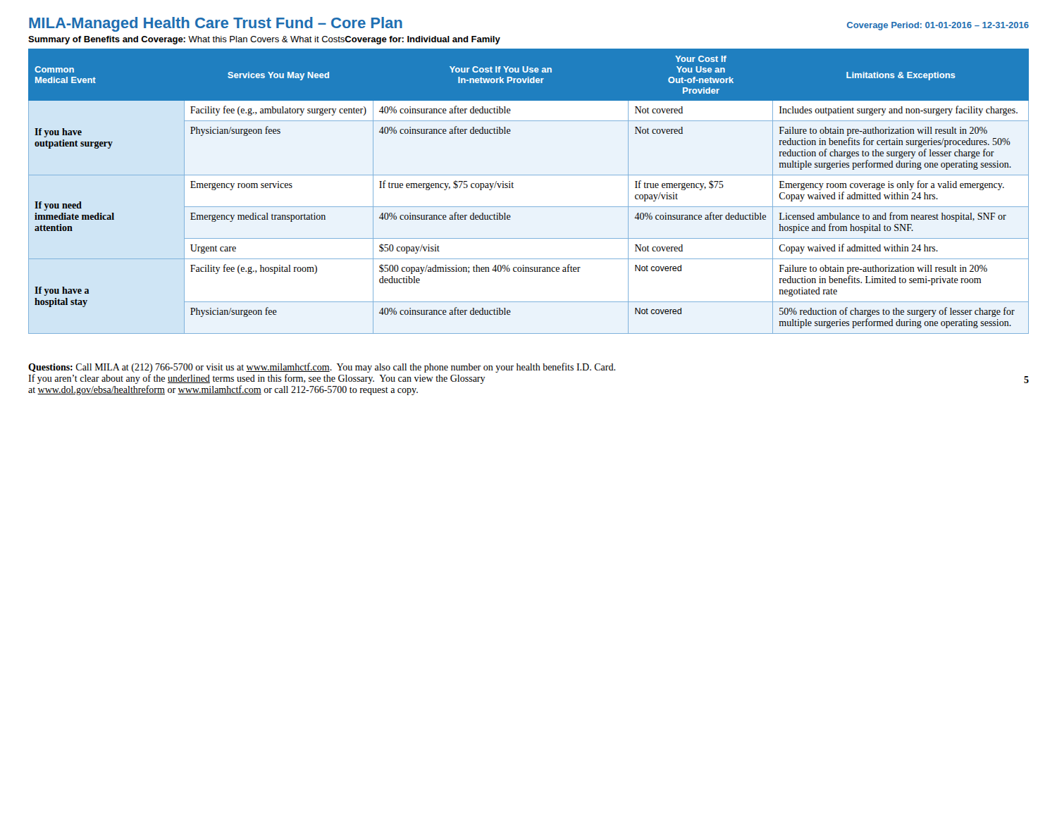MILA-Managed Health Care Trust Fund – Core Plan
Coverage Period: 01-01-2016 – 12-31-2016
Summary of Benefits and Coverage: What this Plan Covers & What it CostsCoverage for: Individual and Family
| Common Medical Event | Services You May Need | Your Cost If You Use an In-network Provider | Your Cost If You Use an Out-of-network Provider | Limitations & Exceptions |
| --- | --- | --- | --- | --- |
| If you have outpatient surgery | Facility fee (e.g., ambulatory surgery center) | 40% coinsurance after deductible | Not covered | Includes outpatient surgery and non-surgery facility charges. |
| Physician/surgeon fees | 40% coinsurance after deductible | Not covered | Failure to obtain pre-authorization will result in 20% reduction in benefits for certain surgeries/procedures. 50% reduction of charges to the surgery of lesser charge for multiple surgeries performed during one operating session. |
| If you need immediate medical attention | Emergency room services | If true emergency, $75 copay/visit | If true emergency, $75 copay/visit | Emergency room coverage is only for a valid emergency. Copay waived if admitted within 24 hrs. |
| Emergency medical transportation | 40% coinsurance after deductible | 40% coinsurance after deductible | Licensed ambulance to and from nearest hospital, SNF or hospice and from hospital to SNF. |
| Urgent care | $50 copay/visit | Not covered | Copay waived if admitted within 24 hrs. |
| If you have a hospital stay | Facility fee (e.g., hospital room) | $500 copay/admission; then 40% coinsurance after deductible | Not covered | Failure to obtain pre-authorization will result in 20% reduction in benefits. Limited to semi-private room negotiated rate |
| Physician/surgeon fee | 40% coinsurance after deductible | Not covered | 50% reduction of charges to the surgery of lesser charge for multiple surgeries performed during one operating session. |
5
Questions: Call MILA at (212) 766-5700 or visit us at www.milamhctf.com. You may also call the phone number on your health benefits I.D. Card.
If you aren’t clear about any of the underlined terms used in this form, see the Glossary. You can view the Glossary
at www.dol.gov/ebsa/healthreform or www.milamhctf.com or call 212-766-5700 to request a copy.